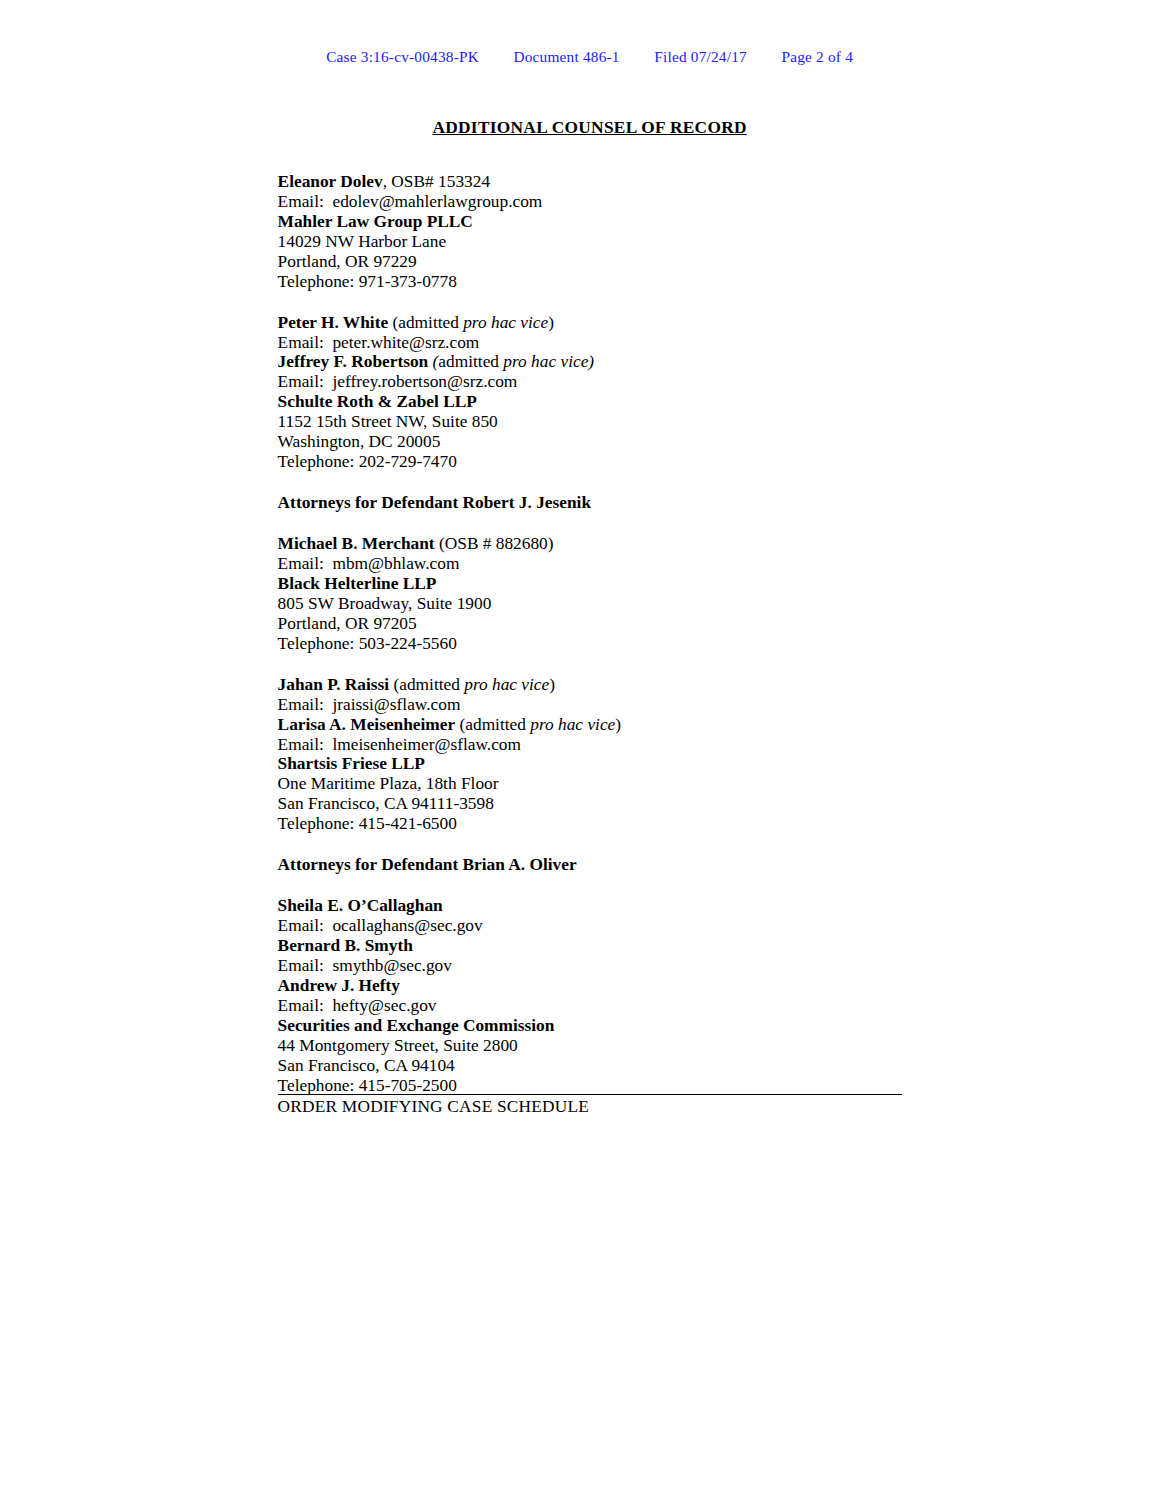Case 3:16-cv-00438-PK Document 486-1 Filed 07/24/17 Page 2 of 4
ADDITIONAL COUNSEL OF RECORD
Eleanor Dolev, OSB# 153324
Email: edolev@mahlerlawgroup.com
Mahler Law Group PLLC
14029 NW Harbor Lane
Portland, OR 97229
Telephone: 971-373-0778
Peter H. White (admitted pro hac vice)
Email: peter.white@srz.com
Jeffrey F. Robertson (admitted pro hac vice)
Email: jeffrey.robertson@srz.com
Schulte Roth & Zabel LLP
1152 15th Street NW, Suite 850
Washington, DC 20005
Telephone: 202-729-7470
Attorneys for Defendant Robert J. Jesenik
Michael B. Merchant (OSB # 882680)
Email: mbm@bhlaw.com
Black Helterline LLP
805 SW Broadway, Suite 1900
Portland, OR 97205
Telephone: 503-224-5560
Jahan P. Raissi (admitted pro hac vice)
Email: jraissi@sflaw.com
Larisa A. Meisenheimer (admitted pro hac vice)
Email: lmeisenheimer@sflaw.com
Shartsis Friese LLP
One Maritime Plaza, 18th Floor
San Francisco, CA 94111-3598
Telephone: 415-421-6500
Attorneys for Defendant Brian A. Oliver
Sheila E. O’Callaghan
Email: ocallaghans@sec.gov
Bernard B. Smyth
Email: smythb@sec.gov
Andrew J. Hefty
Email: hefty@sec.gov
Securities and Exchange Commission
44 Montgomery Street, Suite 2800
San Francisco, CA 94104
Telephone: 415-705-2500
ORDER MODIFYING CASE SCHEDULE